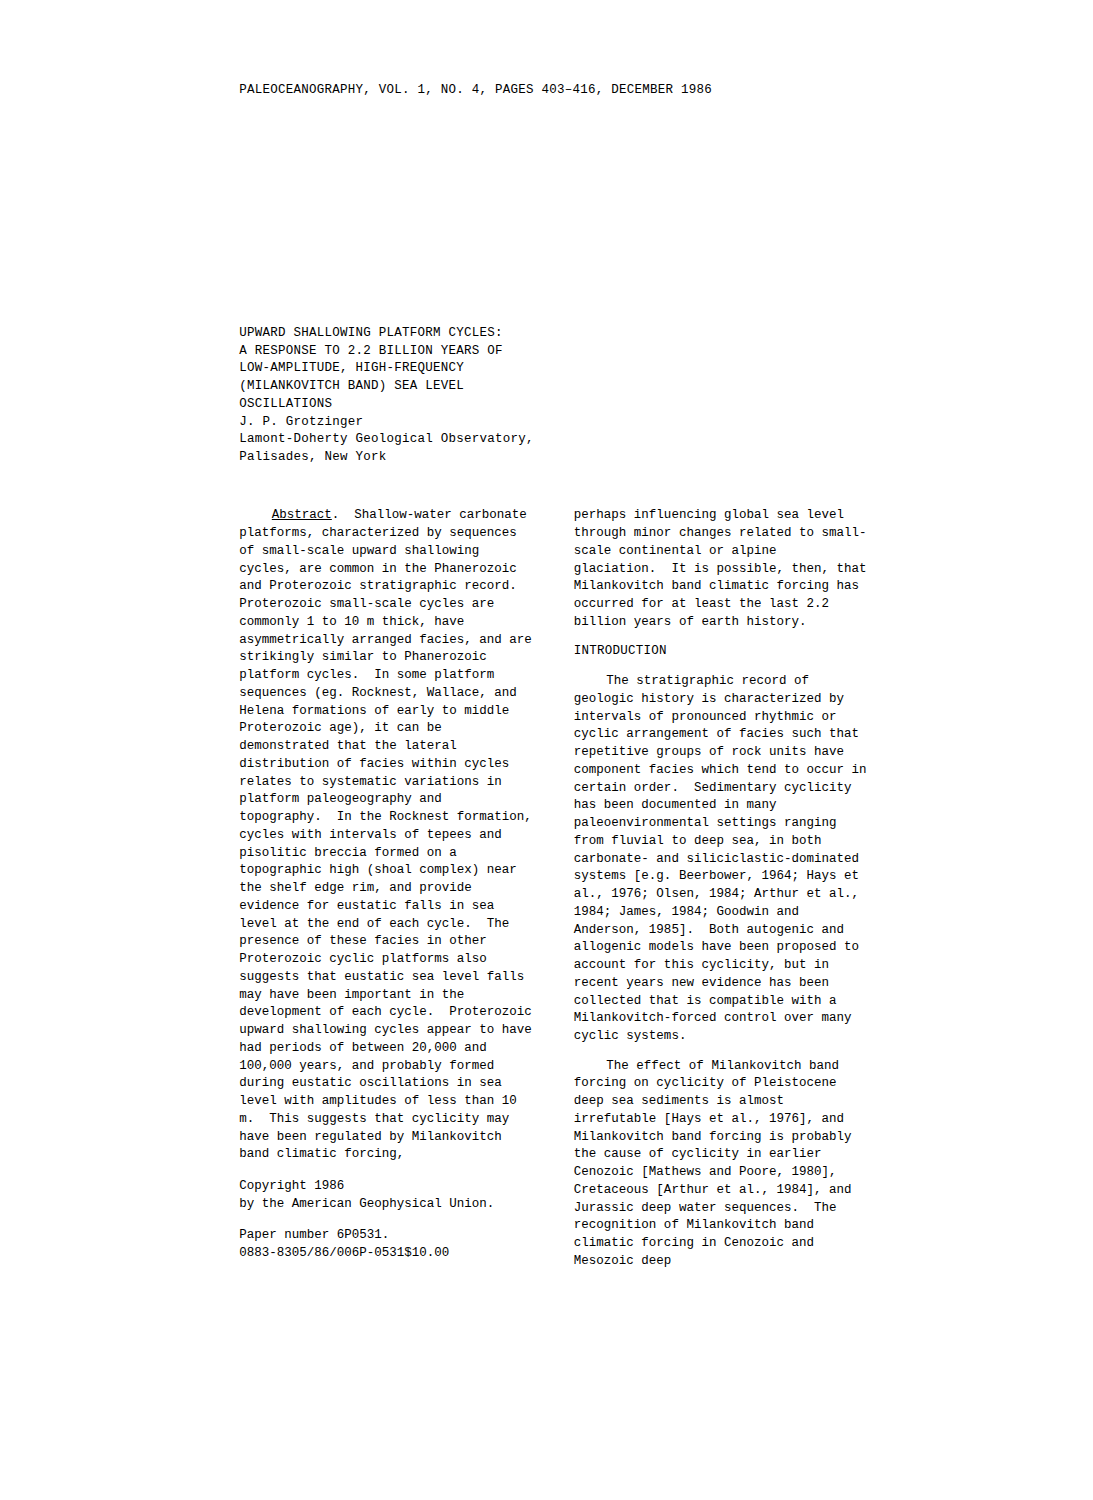PALEOCEANOGRAPHY, VOL. 1, NO. 4, PAGES 403–416, DECEMBER 1986
UPWARD SHALLOWING PLATFORM CYCLES:
A RESPONSE TO 2.2 BILLION YEARS OF
LOW-AMPLITUDE, HIGH-FREQUENCY
(MILANKOVITCH BAND) SEA LEVEL
OSCILLATIONS
J. P. Grotzinger
Lamont-Doherty Geological Observatory,
Palisades, New York
Abstract. Shallow-water carbonate platforms, characterized by sequences of small-scale upward shallowing cycles, are common in the Phanerozoic and Proterozoic stratigraphic record. Proterozoic small-scale cycles are commonly 1 to 10 m thick, have asymmetrically arranged facies, and are strikingly similar to Phanerozoic platform cycles. In some platform sequences (eg. Rocknest, Wallace, and Helena formations of early to middle Proterozoic age), it can be demonstrated that the lateral distribution of facies within cycles relates to systematic variations in platform paleogeography and topography. In the Rocknest formation, cycles with intervals of tepees and pisolitic breccia formed on a topographic high (shoal complex) near the shelf edge rim, and provide evidence for eustatic falls in sea level at the end of each cycle. The presence of these facies in other Proterozoic cyclic platforms also suggests that eustatic sea level falls may have been important in the development of each cycle. Proterozoic upward shallowing cycles appear to have had periods of between 20,000 and 100,000 years, and probably formed during eustatic oscillations in sea level with amplitudes of less than 10 m. This suggests that cyclicity may have been regulated by Milankovitch band climatic forcing,
Copyright 1986
by the American Geophysical Union.
Paper number 6P0531.
0883-8305/86/006P-0531$10.00
perhaps influencing global sea level through minor changes related to small-scale continental or alpine glaciation. It is possible, then, that Milankovitch band climatic forcing has occurred for at least the last 2.2 billion years of earth history.
INTRODUCTION
The stratigraphic record of geologic history is characterized by intervals of pronounced rhythmic or cyclic arrangement of facies such that repetitive groups of rock units have component facies which tend to occur in certain order. Sedimentary cyclicity has been documented in many paleoenvironmental settings ranging from fluvial to deep sea, in both carbonate- and siliciclastic-dominated systems [e.g. Beerbower, 1964; Hays et al., 1976; Olsen, 1984; Arthur et al., 1984; James, 1984; Goodwin and Anderson, 1985]. Both autogenic and allogenic models have been proposed to account for this cyclicity, but in recent years new evidence has been collected that is compatible with a Milankovitch-forced control over many cyclic systems.
The effect of Milankovitch band forcing on cyclicity of Pleistocene deep sea sediments is almost irrefutable [Hays et al., 1976], and Milankovitch band forcing is probably the cause of cyclicity in earlier Cenozoic [Mathews and Poore, 1980], Cretaceous [Arthur et al., 1984], and Jurassic deep water sequences. The recognition of Milankovitch band climatic forcing in Cenozoic and Mesozoic deep